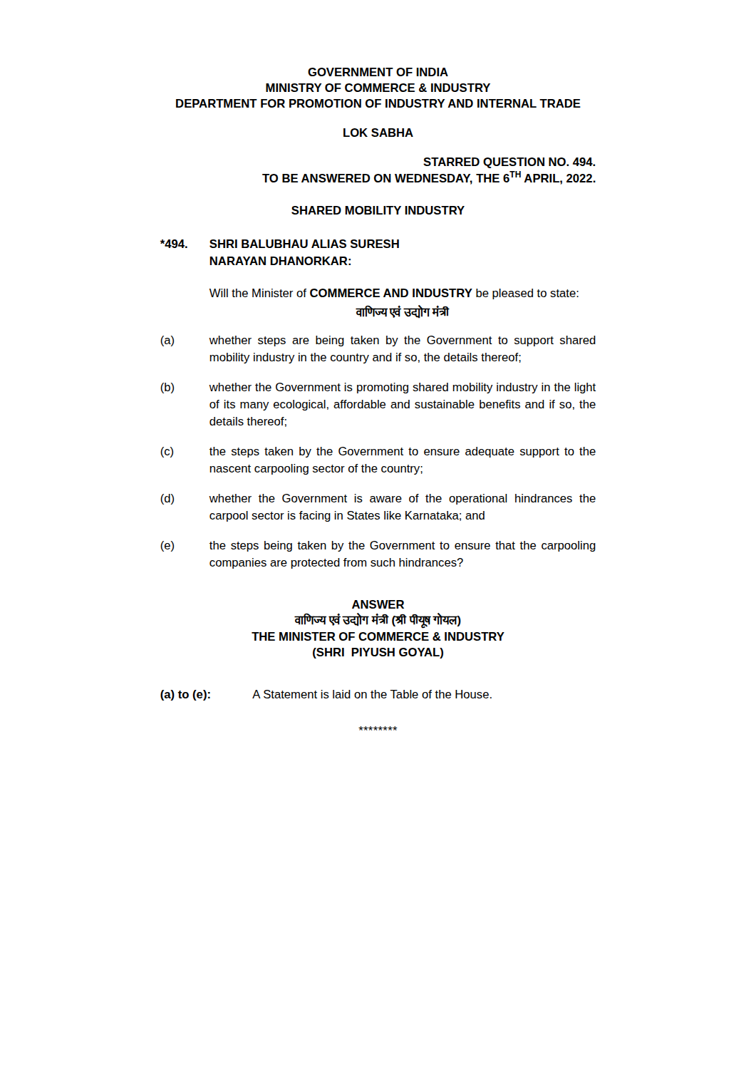GOVERNMENT OF INDIA MINISTRY OF COMMERCE & INDUSTRY DEPARTMENT FOR PROMOTION OF INDUSTRY AND INTERNAL TRADE
LOK SABHA
STARRED QUESTION NO. 494.
TO BE ANSWERED ON WEDNESDAY, THE 6TH APRIL, 2022.
SHARED MOBILITY INDUSTRY
| *494. | SHRI BALUBHAU ALIAS SURESH NARAYAN DHANORKAR: |
Will the Minister of COMMERCE AND INDUSTRY be pleased to state:
वाणिज्य एवं उद्योग मंत्री
| (a) | whether steps are being taken by the Government to support shared mobility industry in the country and if so, the details thereof; |
| (b) | whether the Government is promoting shared mobility industry in the light of its many ecological, affordable and sustainable benefits and if so, the details thereof; |
| (c) | the steps taken by the Government to ensure adequate support to the nascent carpooling sector of the country; |
| (d) | whether the Government is aware of the operational hindrances the carpool sector is facing in States like Karnataka; and |
| (e) | the steps being taken by the Government to ensure that the carpooling companies are protected from such hindrances? |
ANSWER वाणिज्य एवं उद्योग मंत्री (श्री पीयूष गोयल) THE MINISTER OF COMMERCE & INDUSTRY (SHRI PIYUSH GOYAL)
| (a) to (e): | A Statement is laid on the Table of the House. |
********